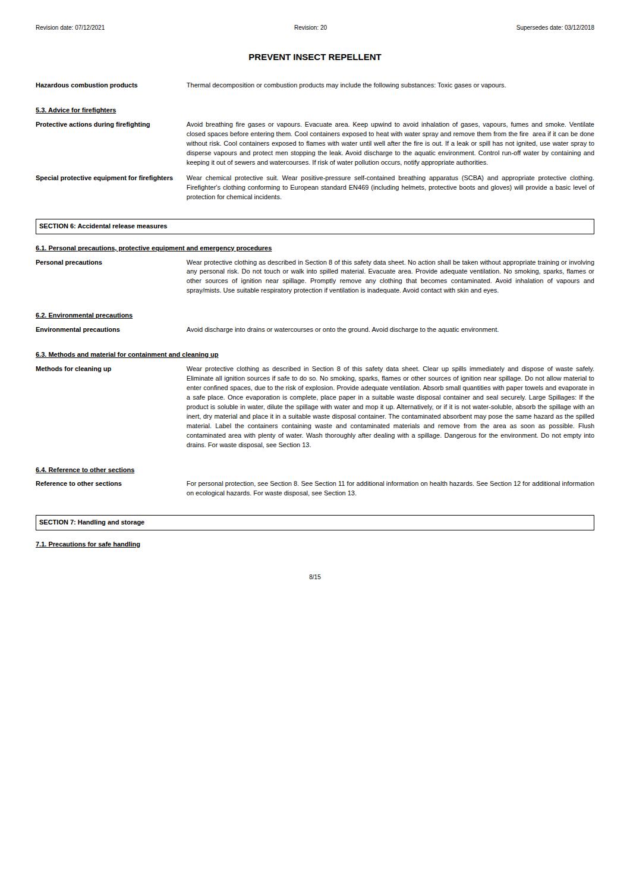Revision date: 07/12/2021 Revision: 20 Supersedes date: 03/12/2018
PREVENT INSECT REPELLENT
| Hazardous combustion products | Thermal decomposition or combustion products may include the following substances: Toxic gases or vapours. |
5.3. Advice for firefighters
| Protective actions during firefighting | Avoid breathing fire gases or vapours. Evacuate area. Keep upwind to avoid inhalation of gases, vapours, fumes and smoke. Ventilate closed spaces before entering them. Cool containers exposed to heat with water spray and remove them from the fire area if it can be done without risk. Cool containers exposed to flames with water until well after the fire is out. If a leak or spill has not ignited, use water spray to disperse vapours and protect men stopping the leak. Avoid discharge to the aquatic environment. Control run-off water by containing and keeping it out of sewers and watercourses. If risk of water pollution occurs, notify appropriate authorities. |
| Special protective equipment for firefighters | Wear chemical protective suit. Wear positive-pressure self-contained breathing apparatus (SCBA) and appropriate protective clothing. Firefighter's clothing conforming to European standard EN469 (including helmets, protective boots and gloves) will provide a basic level of protection for chemical incidents. |
SECTION 6: Accidental release measures
6.1. Personal precautions, protective equipment and emergency procedures
| Personal precautions | Wear protective clothing as described in Section 8 of this safety data sheet. No action shall be taken without appropriate training or involving any personal risk. Do not touch or walk into spilled material. Evacuate area. Provide adequate ventilation. No smoking, sparks, flames or other sources of ignition near spillage. Promptly remove any clothing that becomes contaminated. Avoid inhalation of vapours and spray/mists. Use suitable respiratory protection if ventilation is inadequate. Avoid contact with skin and eyes. |
6.2. Environmental precautions
| Environmental precautions | Avoid discharge into drains or watercourses or onto the ground. Avoid discharge to the aquatic environment. |
6.3. Methods and material for containment and cleaning up
| Methods for cleaning up | Wear protective clothing as described in Section 8 of this safety data sheet. Clear up spills immediately and dispose of waste safely. Eliminate all ignition sources if safe to do so. No smoking, sparks, flames or other sources of ignition near spillage. Do not allow material to enter confined spaces, due to the risk of explosion. Provide adequate ventilation. Absorb small quantities with paper towels and evaporate in a safe place. Once evaporation is complete, place paper in a suitable waste disposal container and seal securely. Large Spillages: If the product is soluble in water, dilute the spillage with water and mop it up. Alternatively, or if it is not water-soluble, absorb the spillage with an inert, dry material and place it in a suitable waste disposal container. The contaminated absorbent may pose the same hazard as the spilled material. Label the containers containing waste and contaminated materials and remove from the area as soon as possible. Flush contaminated area with plenty of water. Wash thoroughly after dealing with a spillage. Dangerous for the environment. Do not empty into drains. For waste disposal, see Section 13. |
6.4. Reference to other sections
| Reference to other sections | For personal protection, see Section 8. See Section 11 for additional information on health hazards. See Section 12 for additional information on ecological hazards. For waste disposal, see Section 13. |
SECTION 7: Handling and storage
7.1. Precautions for safe handling
8/15